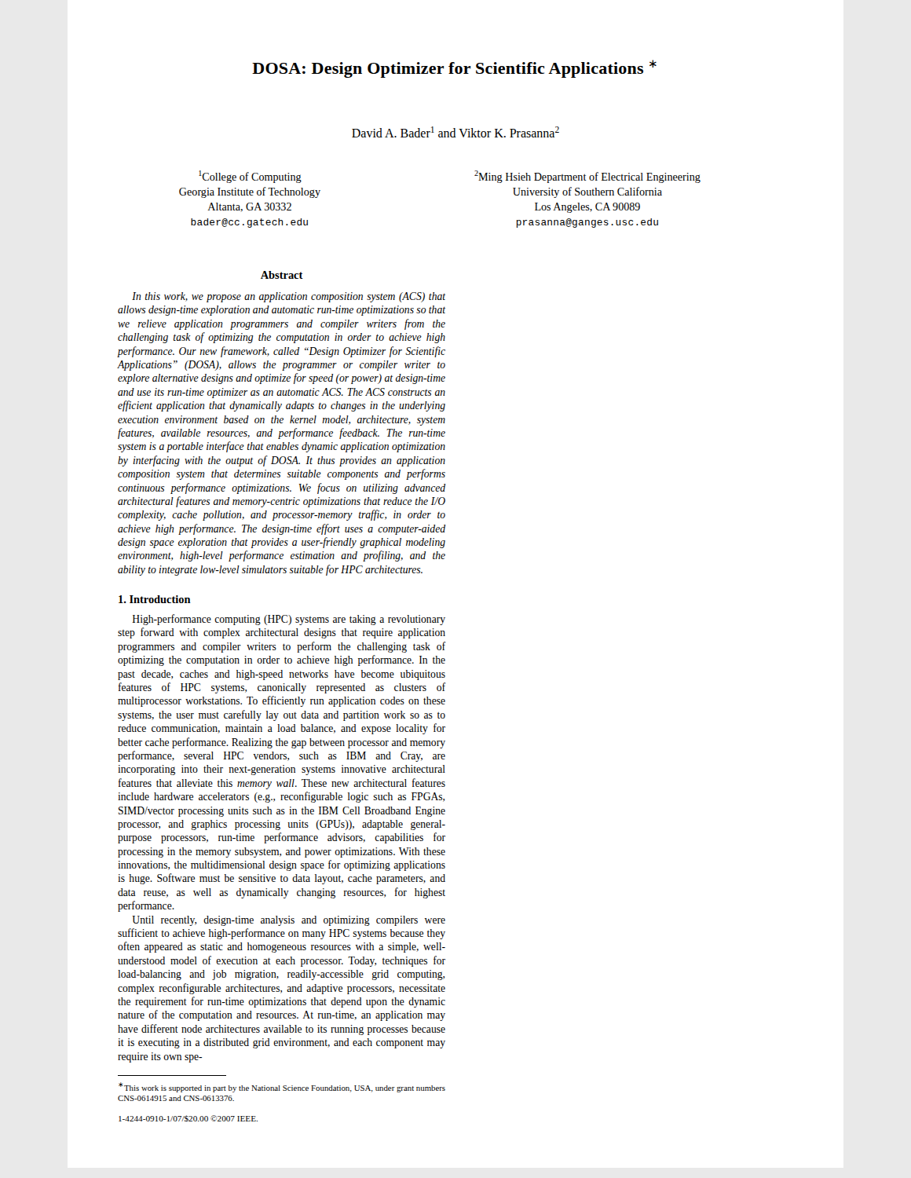DOSA: Design Optimizer for Scientific Applications ∗
David A. Bader1 and Viktor K. Prasanna2
| 1 College of Computing Georgia Institute of Technology Altanta, GA 30332 bader@cc.gatech.edu | 2 Ming Hsieh Department of Electrical Engineering University of Southern California Los Angeles, CA 90089 prasanna@ganges.usc.edu |
Abstract
In this work, we propose an application composition system (ACS) that allows design-time exploration and automatic run-time optimizations so that we relieve application programmers and compiler writers from the challenging task of optimizing the computation in order to achieve high performance. Our new framework, called “Design Optimizer for Scientific Applications” (DOSA), allows the programmer or compiler writer to explore alternative designs and optimize for speed (or power) at design-time and use its run-time optimizer as an automatic ACS. The ACS constructs an efficient application that dynamically adapts to changes in the underlying execution environment based on the kernel model, architecture, system features, available resources, and performance feedback. The run-time system is a portable interface that enables dynamic application optimization by interfacing with the output of DOSA. It thus provides an application composition system that determines suitable components and performs continuous performance optimizations. We focus on utilizing advanced architectural features and memory-centric optimizations that reduce the I/O complexity, cache pollution, and processor-memory traffic, in order to achieve high performance. The design-time effort uses a computer-aided design space exploration that provides a user-friendly graphical modeling environment, high-level performance estimation and profiling, and the ability to integrate low-level simulators suitable for HPC architectures.
1. Introduction
High-performance computing (HPC) systems are taking a revolutionary step forward with complex architectural designs that require application programmers and compiler writers to perform the challenging task of optimizing the computation in order to achieve high performance. In the past decade, caches and high-speed networks have become ubiquitous features of HPC systems, canonically represented as clusters of multiprocessor workstations. To efficiently run application codes on these systems, the user must carefully lay out data and partition work so as to reduce communication, maintain a load balance, and expose locality for better cache performance. Realizing the gap between processor and memory performance, several HPC vendors, such as IBM and Cray, are incorporating into their next-generation systems innovative architectural features that alleviate this memory wall. These new architectural features include hardware accelerators (e.g., reconfigurable logic such as FPGAs, SIMD/vector processing units such as in the IBM Cell Broadband Engine processor, and graphics processing units (GPUs)), adaptable general-purpose processors, run-time performance advisors, capabilities for processing in the memory subsystem, and power optimizations. With these innovations, the multidimensional design space for optimizing applications is huge. Software must be sensitive to data layout, cache parameters, and data reuse, as well as dynamically changing resources, for highest performance.
Until recently, design-time analysis and optimizing compilers were sufficient to achieve high-performance on many HPC systems because they often appeared as static and homogeneous resources with a simple, well-understood model of execution at each processor. Today, techniques for load-balancing and job migration, readily-accessible grid computing, complex reconfigurable architectures, and adaptive processors, necessitate the requirement for run-time optimizations that depend upon the dynamic nature of the computation and resources. At run-time, an application may have different node architectures available to its running processes because it is executing in a distributed grid environment, and each component may require its own spe-
∗This work is supported in part by the National Science Foundation, USA, under grant numbers CNS-0614915 and CNS-0613376.
1-4244-0910-1/07/$20.00 ©2007 IEEE.